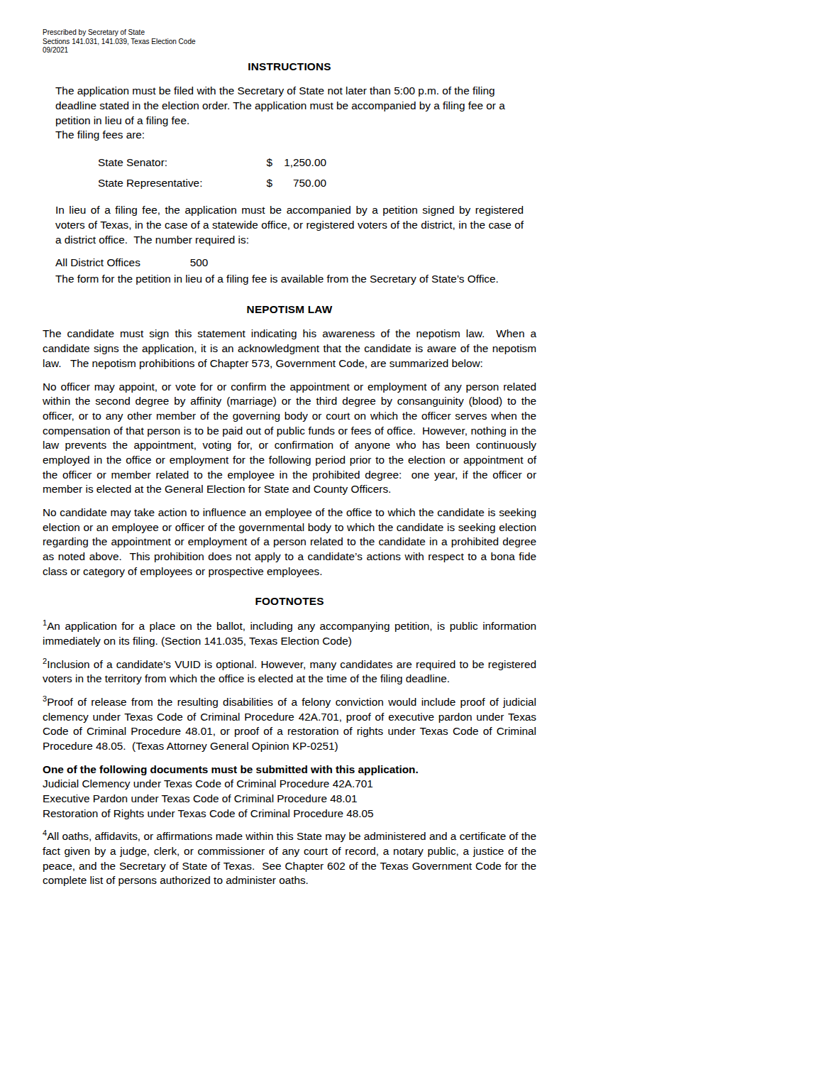Prescribed by Secretary of State
Sections 141.031, 141.039, Texas Election Code
09/2021
INSTRUCTIONS
The application must be filed with the Secretary of State not later than 5:00 p.m. of the filing deadline stated in the election order. The application must be accompanied by a filing fee or a petition in lieu of a filing fee.
The filing fees are:
| State Senator: | $ | 1,250.00 |
| State Representative: | $ | 750.00 |
In lieu of a filing fee, the application must be accompanied by a petition signed by registered voters of Texas, in the case of a statewide office, or registered voters of the district, in the case of a district office. The number required is:
All District Offices500
The form for the petition in lieu of a filing fee is available from the Secretary of State’s Office.
NEPOTISM LAW
The candidate must sign this statement indicating his awareness of the nepotism law. When a candidate signs the application, it is an acknowledgment that the candidate is aware of the nepotism law. The nepotism prohibitions of Chapter 573, Government Code, are summarized below:
No officer may appoint, or vote for or confirm the appointment or employment of any person related within the second degree by affinity (marriage) or the third degree by consanguinity (blood) to the officer, or to any other member of the governing body or court on which the officer serves when the compensation of that person is to be paid out of public funds or fees of office. However, nothing in the law prevents the appointment, voting for, or confirmation of anyone who has been continuously employed in the office or employment for the following period prior to the election or appointment of the officer or member related to the employee in the prohibited degree: one year, if the officer or member is elected at the General Election for State and County Officers.
No candidate may take action to influence an employee of the office to which the candidate is seeking election or an employee or officer of the governmental body to which the candidate is seeking election regarding the appointment or employment of a person related to the candidate in a prohibited degree as noted above. This prohibition does not apply to a candidate’s actions with respect to a bona fide class or category of employees or prospective employees.
FOOTNOTES
1An application for a place on the ballot, including any accompanying petition, is public information immediately on its filing. (Section 141.035, Texas Election Code)
2Inclusion of a candidate’s VUID is optional. However, many candidates are required to be registered voters in the territory from which the office is elected at the time of the filing deadline.
3Proof of release from the resulting disabilities of a felony conviction would include proof of judicial clemency under Texas Code of Criminal Procedure 42A.701, proof of executive pardon under Texas Code of Criminal Procedure 48.01, or proof of a restoration of rights under Texas Code of Criminal Procedure 48.05. (Texas Attorney General Opinion KP-0251)
One of the following documents must be submitted with this application.
Judicial Clemency under Texas Code of Criminal Procedure 42A.701
Executive Pardon under Texas Code of Criminal Procedure 48.01
Restoration of Rights under Texas Code of Criminal Procedure 48.05
4All oaths, affidavits, or affirmations made within this State may be administered and a certificate of the fact given by a judge, clerk, or commissioner of any court of record, a notary public, a justice of the peace, and the Secretary of State of Texas. See Chapter 602 of the Texas Government Code for the complete list of persons authorized to administer oaths.